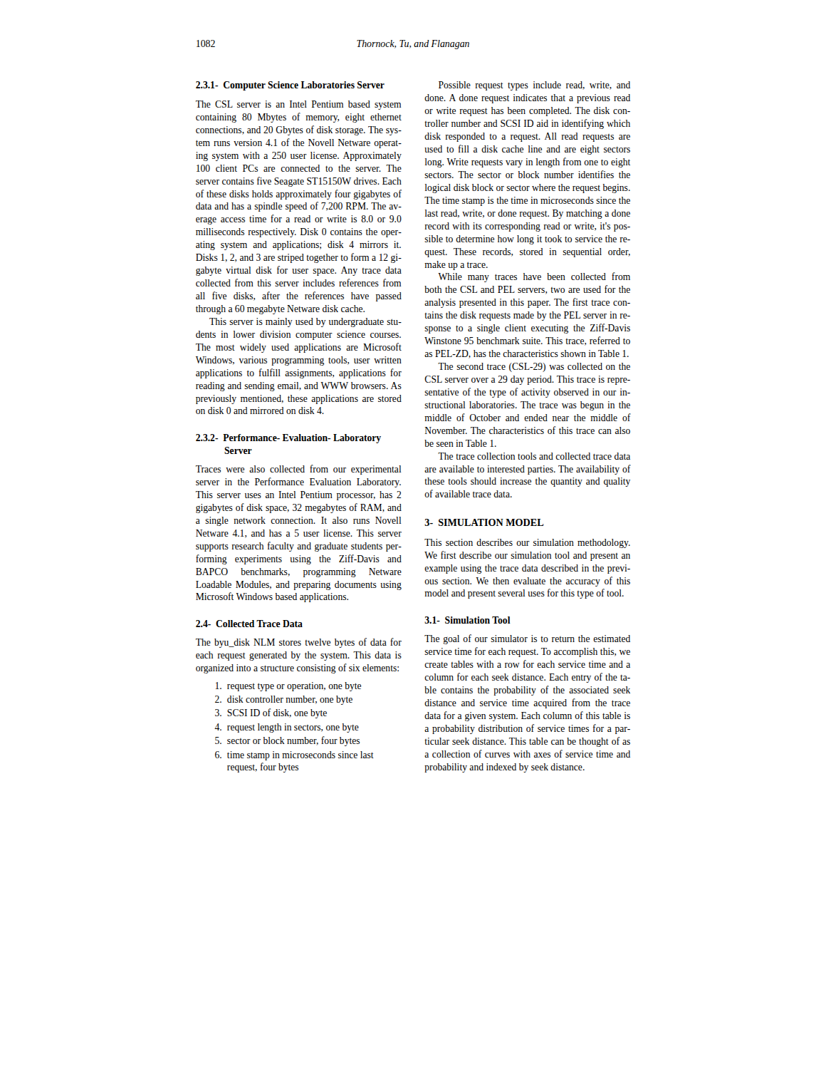1082
Thornock, Tu, and Flanagan
2.3.1- Computer Science Laboratories Server
The CSL server is an Intel Pentium based system containing 80 Mbytes of memory, eight ethernet connections, and 20 Gbytes of disk storage. The system runs version 4.1 of the Novell Netware operating system with a 250 user license. Approximately 100 client PCs are connected to the server. The server contains five Seagate ST15150W drives. Each of these disks holds approximately four gigabytes of data and has a spindle speed of 7,200 RPM. The average access time for a read or write is 8.0 or 9.0 milliseconds respectively. Disk 0 contains the operating system and applications; disk 4 mirrors it. Disks 1, 2, and 3 are striped together to form a 12 gigabyte virtual disk for user space. Any trace data collected from this server includes references from all five disks, after the references have passed through a 60 megabyte Netware disk cache.
This server is mainly used by undergraduate students in lower division computer science courses. The most widely used applications are Microsoft Windows, various programming tools, user written applications to fulfill assignments, applications for reading and sending email, and WWW browsers. As previously mentioned, these applications are stored on disk 0 and mirrored on disk 4.
2.3.2- Performance- Evaluation- LaboratoryServer
Traces were also collected from our experimental server in the Performance Evaluation Laboratory. This server uses an Intel Pentium processor, has 2 gigabytes of disk space, 32 megabytes of RAM, and a single network connection. It also runs Novell Netware 4.1, and has a 5 user license. This server supports research faculty and graduate students performing experiments using the Ziff-Davis and BAPCO benchmarks, programming Netware Loadable Modules, and preparing documents using Microsoft Windows based applications.
2.4- Collected Trace Data
The byu_disk NLM stores twelve bytes of data for each request generated by the system. This data is organized into a structure consisting of six elements:
request type or operation, one byte
disk controller number, one byte
SCSI ID of disk, one byte
request length in sectors, one byte
sector or block number, four bytes
time stamp in microseconds since last request, four bytes
Possible request types include read, write, and done. A done request indicates that a previous read or write request has been completed. The disk controller number and SCSI ID aid in identifying which disk responded to a request. All read requests are used to fill a disk cache line and are eight sectors long. Write requests vary in length from one to eight sectors. The sector or block number identifies the logical disk block or sector where the request begins. The time stamp is the time in microseconds since the last read, write, or done request. By matching a done record with its corresponding read or write, it's possible to determine how long it took to service the request. These records, stored in sequential order, make up a trace.
While many traces have been collected from both the CSL and PEL servers, two are used for the analysis presented in this paper. The first trace contains the disk requests made by the PEL server in response to a single client executing the Ziff-Davis Winstone 95 benchmark suite. This trace, referred to as PEL-ZD, has the characteristics shown in Table 1.
The second trace (CSL-29) was collected on the CSL server over a 29 day period. This trace is representative of the type of activity observed in our instructional laboratories. The trace was begun in the middle of October and ended near the middle of November. The characteristics of this trace can also be seen in Table 1.
The trace collection tools and collected trace data are available to interested parties. The availability of these tools should increase the quantity and quality of available trace data.
3- SIMULATION MODEL
This section describes our simulation methodology. We first describe our simulation tool and present an example using the trace data described in the previous section. We then evaluate the accuracy of this model and present several uses for this type of tool.
3.1- Simulation Tool
The goal of our simulator is to return the estimated service time for each request. To accomplish this, we create tables with a row for each service time and a column for each seek distance. Each entry of the table contains the probability of the associated seek distance and service time acquired from the trace data for a given system. Each column of this table is a probability distribution of service times for a particular seek distance. This table can be thought of as a collection of curves with axes of service time and probability and indexed by seek distance.